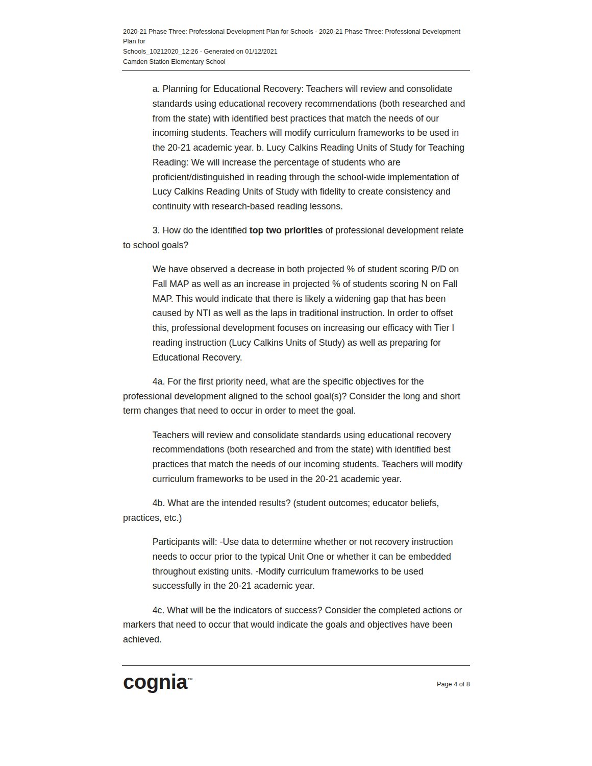2020-21 Phase Three: Professional Development Plan for Schools - 2020-21 Phase Three: Professional Development Plan for Schools_10212020_12:26 - Generated on 01/12/2021 Camden Station Elementary School
a. Planning for Educational Recovery: Teachers will review and consolidate standards using educational recovery recommendations (both researched and from the state) with identified best practices that match the needs of our incoming students. Teachers will modify curriculum frameworks to be used in the 20-21 academic year. b. Lucy Calkins Reading Units of Study for Teaching Reading: We will increase the percentage of students who are proficient/distinguished in reading through the school-wide implementation of Lucy Calkins Reading Units of Study with fidelity to create consistency and continuity with research-based reading lessons.
3. How do the identified top two priorities of professional development relate to school goals?
We have observed a decrease in both projected % of student scoring P/D on Fall MAP as well as an increase in projected % of students scoring N on Fall MAP. This would indicate that there is likely a widening gap that has been caused by NTI as well as the laps in traditional instruction. In order to offset this, professional development focuses on increasing our efficacy with Tier I reading instruction (Lucy Calkins Units of Study) as well as preparing for Educational Recovery.
4a. For the first priority need, what are the specific objectives for the professional development aligned to the school goal(s)? Consider the long and short term changes that need to occur in order to meet the goal.
Teachers will review and consolidate standards using educational recovery recommendations (both researched and from the state) with identified best practices that match the needs of our incoming students. Teachers will modify curriculum frameworks to be used in the 20-21 academic year.
4b. What are the intended results? (student outcomes; educator beliefs, practices, etc.)
Participants will: -Use data to determine whether or not recovery instruction needs to occur prior to the typical Unit One or whether it can be embedded throughout existing units. -Modify curriculum frameworks to be used successfully in the 20-21 academic year.
4c. What will be the indicators of success? Consider the completed actions or markers that need to occur that would indicate the goals and objectives have been achieved.
cognia™
Page 4 of 8